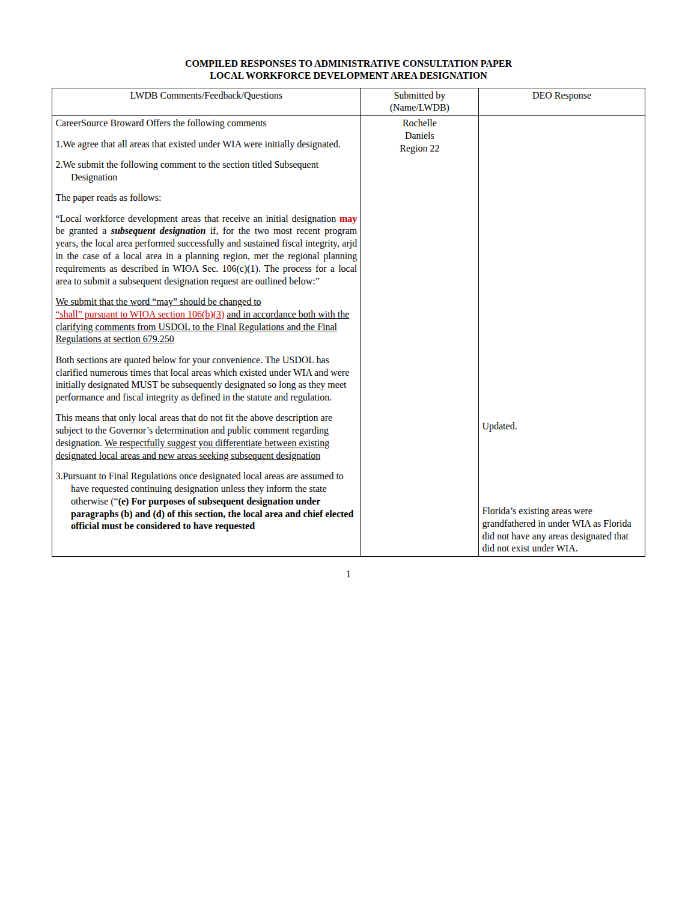COMPILED RESPONSES TO ADMINISTRATIVE CONSULTATION PAPER
LOCAL WORKFORCE DEVELOPMENT AREA DESIGNATION
| LWDB Comments/Feedback/Questions | Submitted by (Name/LWDB) | DEO Response |
| --- | --- | --- |
| CareerSource Broward Offers the following comments 1.We agree that all areas that existed under WIA were initially designated. 2.We submit the following comment to the section titled Subsequent Designation The paper reads as follows: “Local workforce development areas that receive an initial designation may be granted a subsequent designation if, for the two most recent program years, the local area performed successfully and sustained fiscal integrity, arjd in the case of a local area in a planning region, met the regional planning requirements as described in WIOA Sec. 106(c)(1). The process for a local area to submit a subsequent designation request are outlined below:” We submit that the word “may” should be changed to “shall” pursuant to WIOA section 106(b)(3) and in accordance both with the clarifying comments from USDOL to the Final Regulations and the Final Regulations at section 679.250 Both sections are quoted below for your convenience. The USDOL has clarified numerous times that local areas which existed under WIA and were initially designated MUST be subsequently designated so long as they meet performance and fiscal integrity as defined in the statute and regulation. This means that only local areas that do not fit the above description are subject to the Governor’s determination and public comment regarding designation. We respectfully suggest you differentiate between existing designated local areas and new areas seeking subsequent designation 3.Pursuant to Final Regulations once designated local areas are assumed to have requested continuing designation unless they inform the state otherwise (“ (e) For purposes of subsequent designation under paragraphs (b) and (d) of this section, the local area and chief elected official must be considered to have requested | Rochelle Daniels Region 22 | Updated. Florida’s existing areas were grandfathered in under WIA as Florida did not have any areas designated that did not exist under WIA. |
1